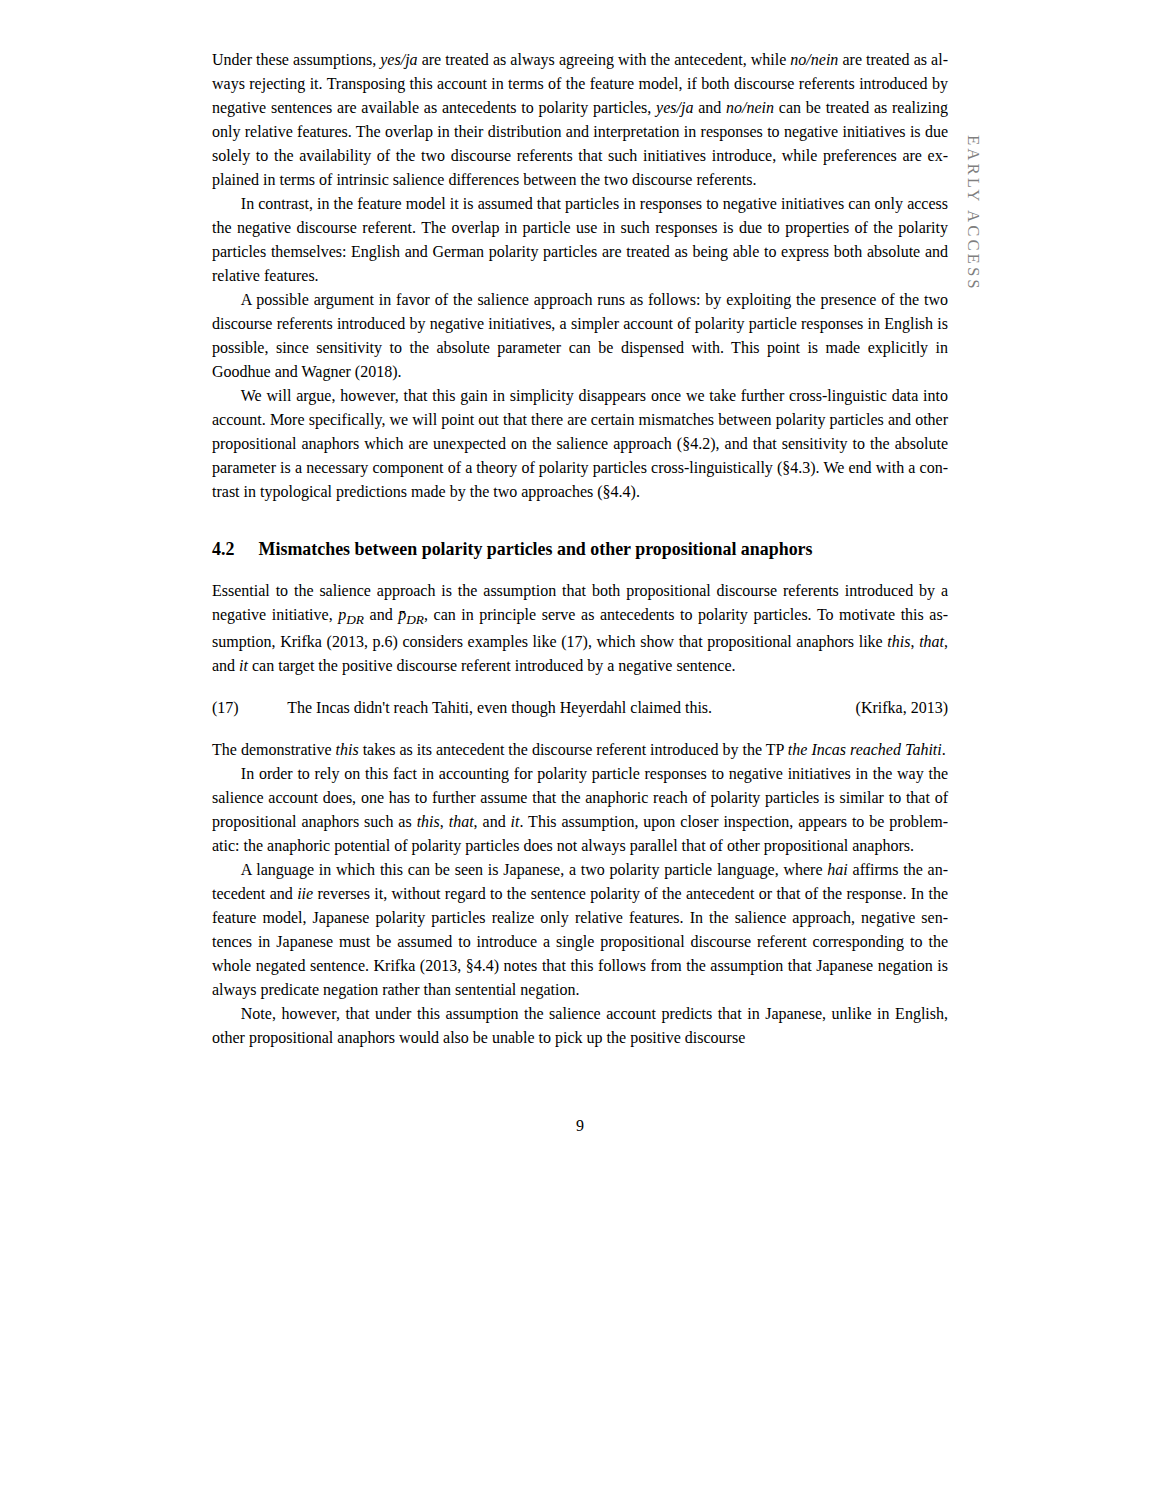EARLY ACCESS
Under these assumptions, yes/ja are treated as always agreeing with the antecedent, while no/nein are treated as always rejecting it. Transposing this account in terms of the feature model, if both discourse referents introduced by negative sentences are available as antecedents to polarity particles, yes/ja and no/nein can be treated as realizing only relative features. The overlap in their distribution and interpretation in responses to negative initiatives is due solely to the availability of the two discourse referents that such initiatives introduce, while preferences are explained in terms of intrinsic salience differences between the two discourse referents.
In contrast, in the feature model it is assumed that particles in responses to negative initiatives can only access the negative discourse referent. The overlap in particle use in such responses is due to properties of the polarity particles themselves: English and German polarity particles are treated as being able to express both absolute and relative features.
A possible argument in favor of the salience approach runs as follows: by exploiting the presence of the two discourse referents introduced by negative initiatives, a simpler account of polarity particle responses in English is possible, since sensitivity to the absolute parameter can be dispensed with. This point is made explicitly in Goodhue and Wagner (2018).
We will argue, however, that this gain in simplicity disappears once we take further cross-linguistic data into account. More specifically, we will point out that there are certain mismatches between polarity particles and other propositional anaphors which are unexpected on the salience approach (§4.2), and that sensitivity to the absolute parameter is a necessary component of a theory of polarity particles cross-linguistically (§4.3). We end with a contrast in typological predictions made by the two approaches (§4.4).
4.2 Mismatches between polarity particles and other propositional anaphors
Essential to the salience approach is the assumption that both propositional discourse referents introduced by a negative initiative, pDR and p̄DR, can in principle serve as antecedents to polarity particles. To motivate this assumption, Krifka (2013, p.6) considers examples like (17), which show that propositional anaphors like this, that, and it can target the positive discourse referent introduced by a negative sentence.
(17)
The Incas didn't reach Tahiti, even though Heyerdahl claimed this.
(Krifka, 2013)
The demonstrative this takes as its antecedent the discourse referent introduced by the TP the Incas reached Tahiti.
In order to rely on this fact in accounting for polarity particle responses to negative initiatives in the way the salience account does, one has to further assume that the anaphoric reach of polarity particles is similar to that of propositional anaphors such as this, that, and it. This assumption, upon closer inspection, appears to be problematic: the anaphoric potential of polarity particles does not always parallel that of other propositional anaphors.
A language in which this can be seen is Japanese, a two polarity particle language, where hai affirms the antecedent and iie reverses it, without regard to the sentence polarity of the antecedent or that of the response. In the feature model, Japanese polarity particles realize only relative features. In the salience approach, negative sentences in Japanese must be assumed to introduce a single propositional discourse referent corresponding to the whole negated sentence. Krifka (2013, §4.4) notes that this follows from the assumption that Japanese negation is always predicate negation rather than sentential negation.
Note, however, that under this assumption the salience account predicts that in Japanese, unlike in English, other propositional anaphors would also be unable to pick up the positive discourse
9